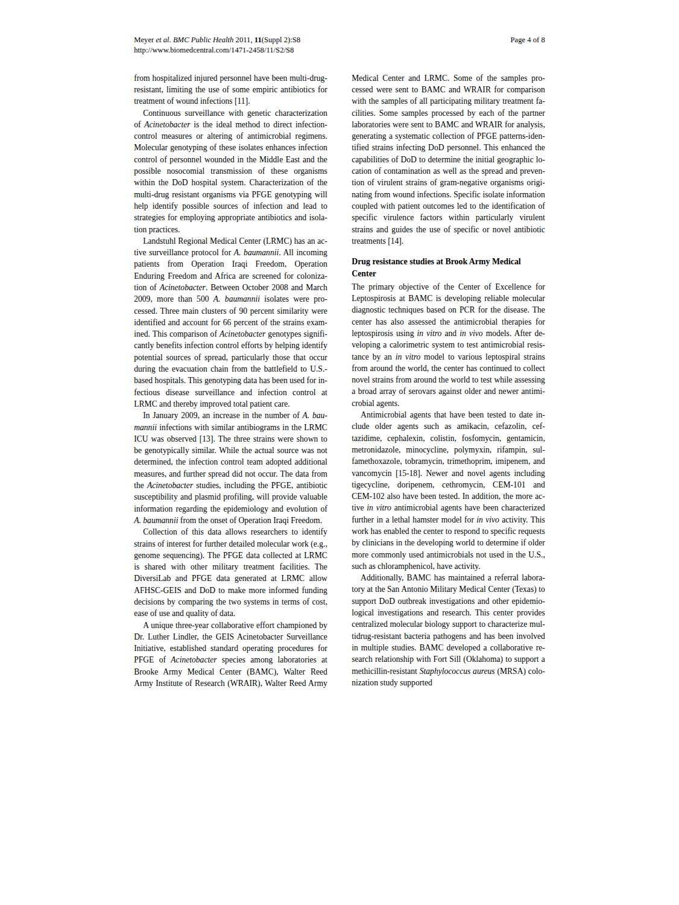Meyer et al. BMC Public Health 2011, 11(Suppl 2):S8
http://www.biomedcentral.com/1471-2458/11/S2/S8
Page 4 of 8
from hospitalized injured personnel have been multi-drug-resistant, limiting the use of some empiric antibiotics for treatment of wound infections [11].
Continuous surveillance with genetic characterization of Acinetobacter is the ideal method to direct infection-control measures or altering of antimicrobial regimens. Molecular genotyping of these isolates enhances infection control of personnel wounded in the Middle East and the possible nosocomial transmission of these organisms within the DoD hospital system. Characterization of the multi-drug resistant organisms via PFGE genotyping will help identify possible sources of infection and lead to strategies for employing appropriate antibiotics and isolation practices.
Landstuhl Regional Medical Center (LRMC) has an active surveillance protocol for A. baumannii. All incoming patients from Operation Iraqi Freedom, Operation Enduring Freedom and Africa are screened for colonization of Acinetobacter. Between October 2008 and March 2009, more than 500 A. baumannii isolates were processed. Three main clusters of 90 percent similarity were identified and account for 66 percent of the strains examined. This comparison of Acinetobacter genotypes significantly benefits infection control efforts by helping identify potential sources of spread, particularly those that occur during the evacuation chain from the battlefield to U.S.-based hospitals. This genotyping data has been used for infectious disease surveillance and infection control at LRMC and thereby improved total patient care.
In January 2009, an increase in the number of A. baumannii infections with similar antibiograms in the LRMC ICU was observed [13]. The three strains were shown to be genotypically similar. While the actual source was not determined, the infection control team adopted additional measures, and further spread did not occur. The data from the Acinetobacter studies, including the PFGE, antibiotic susceptibility and plasmid profiling, will provide valuable information regarding the epidemiology and evolution of A. baumannii from the onset of Operation Iraqi Freedom.
Collection of this data allows researchers to identify strains of interest for further detailed molecular work (e.g., genome sequencing). The PFGE data collected at LRMC is shared with other military treatment facilities. The DiversiLab and PFGE data generated at LRMC allow AFHSC-GEIS and DoD to make more informed funding decisions by comparing the two systems in terms of cost, ease of use and quality of data.
A unique three-year collaborative effort championed by Dr. Luther Lindler, the GEIS Acinetobacter Surveillance Initiative, established standard operating procedures for PFGE of Acinetobacter species among laboratories at Brooke Army Medical Center (BAMC), Walter Reed Army Institute of Research (WRAIR), Walter Reed Army Medical Center and LRMC. Some of the samples processed were sent to BAMC and WRAIR for comparison with the samples of all participating military treatment facilities. Some samples processed by each of the partner laboratories were sent to BAMC and WRAIR for analysis, generating a systematic collection of PFGE patterns-identified strains infecting DoD personnel. This enhanced the capabilities of DoD to determine the initial geographic location of contamination as well as the spread and prevention of virulent strains of gram-negative organisms originating from wound infections. Specific isolate information coupled with patient outcomes led to the identification of specific virulence factors within particularly virulent strains and guides the use of specific or novel antibiotic treatments [14].
Drug resistance studies at Brook Army Medical Center
The primary objective of the Center of Excellence for Leptospirosis at BAMC is developing reliable molecular diagnostic techniques based on PCR for the disease. The center has also assessed the antimicrobial therapies for leptospirosis using in vitro and in vivo models. After developing a calorimetric system to test antimicrobial resistance by an in vitro model to various leptospiral strains from around the world, the center has continued to collect novel strains from around the world to test while assessing a broad array of serovars against older and newer antimicrobial agents.
Antimicrobial agents that have been tested to date include older agents such as amikacin, cefazolin, ceftazidime, cephalexin, colistin, fosfomycin, gentamicin, metronidazole, minocycline, polymyxin, rifampin, sulfamethoxazole, tobramycin, trimethoprim, imipenem, and vancomycin [15-18]. Newer and novel agents including tigecycline, doripenem, cethromycin, CEM-101 and CEM-102 also have been tested. In addition, the more active in vitro antimicrobial agents have been characterized further in a lethal hamster model for in vivo activity. This work has enabled the center to respond to specific requests by clinicians in the developing world to determine if older more commonly used antimicrobials not used in the U.S., such as chloramphenicol, have activity.
Additionally, BAMC has maintained a referral laboratory at the San Antonio Military Medical Center (Texas) to support DoD outbreak investigations and other epidemiological investigations and research. This center provides centralized molecular biology support to characterize multidrug-resistant bacteria pathogens and has been involved in multiple studies. BAMC developed a collaborative research relationship with Fort Sill (Oklahoma) to support a methicillin-resistant Staphylococcus aureus (MRSA) colonization study supported